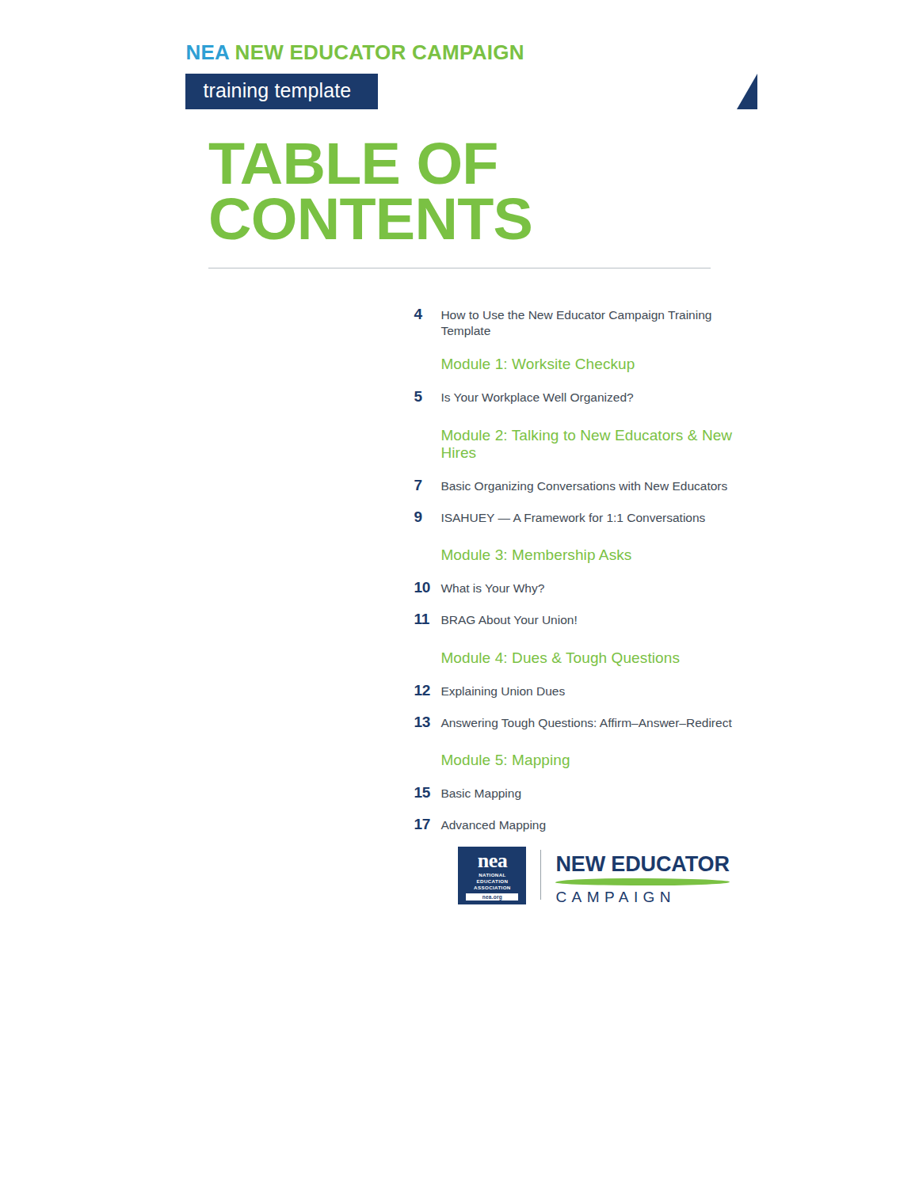NEA NEW EDUCATOR CAMPAIGN
training template
TABLE OF CONTENTS
4 How to Use the New Educator Campaign Training Template
Module 1: Worksite Checkup
5 Is Your Workplace Well Organized?
Module 2: Talking to New Educators & New Hires
7 Basic Organizing Conversations with New Educators
9 ISAHUEY — A Framework for 1:1 Conversations
Module 3: Membership Asks
10 What is Your Why?
11 BRAG About Your Union!
Module 4: Dues & Tough Questions
12 Explaining Union Dues
13 Answering Tough Questions: Affirm–Answer–Redirect
Module 5: Mapping
15 Basic Mapping
17 Advanced Mapping
nea
National
Education
Association
nea.org
NEW EDUCATOR
CAMPAIGN